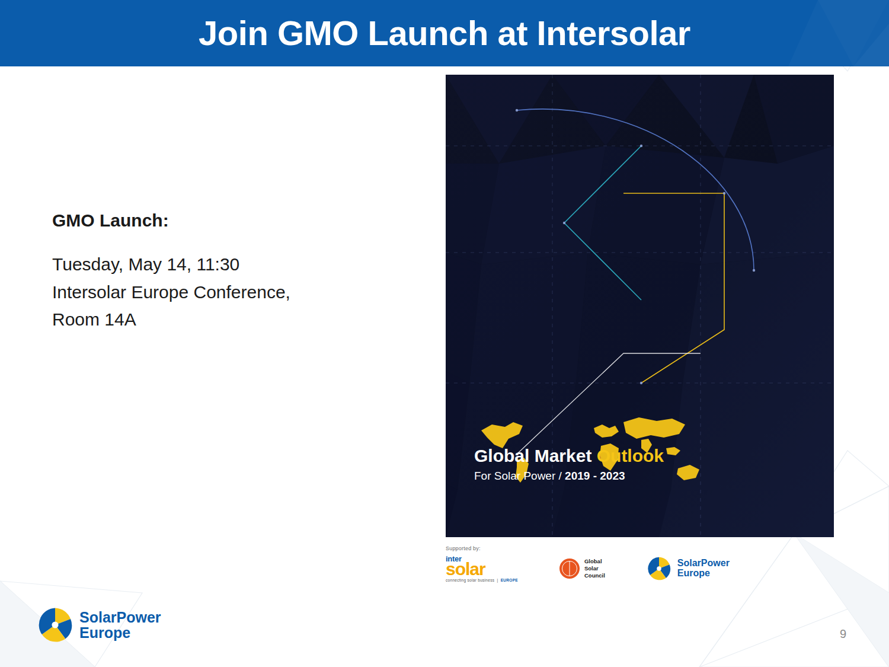Join GMO Launch at Intersolar
GMO Launch:
Tuesday, May 14, 11:30
Intersolar Europe Conference,
Room 14A
Global Market Outlook
For Solar Power / 2019 - 2023
Supported by:
inter
solar
connecting solar business | EUROPE
Global
Solar
Council
SolarPower
Europe
SolarPower
Europe
9